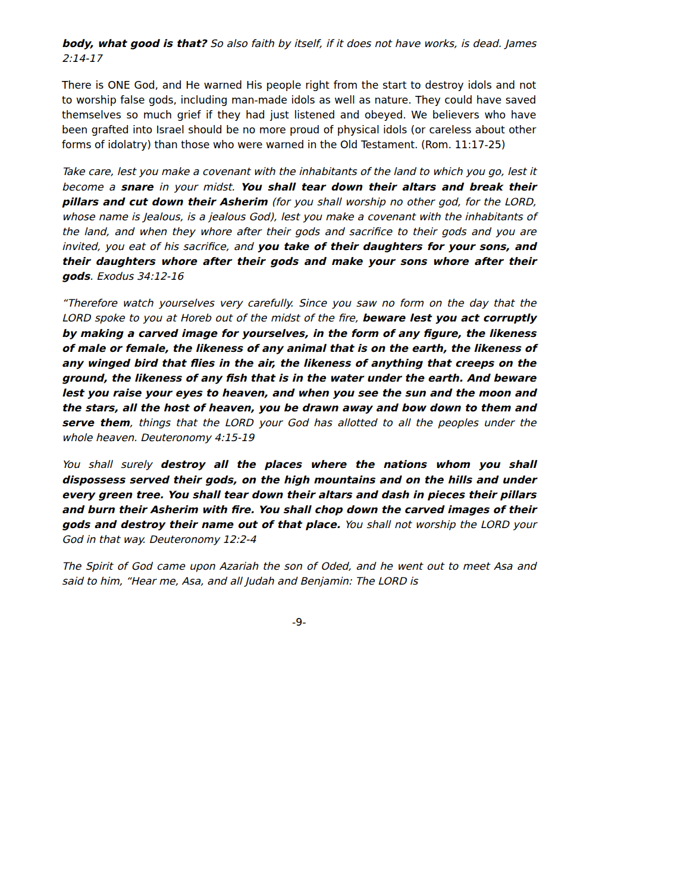body, what good is that? So also faith by itself, if it does not have works, is dead. James 2:14-17
There is ONE God, and He warned His people right from the start to destroy idols and not to worship false gods, including man-made idols as well as nature. They could have saved themselves so much grief if they had just listened and obeyed. We believers who have been grafted into Israel should be no more proud of physical idols (or careless about other forms of idolatry) than those who were warned in the Old Testament. (Rom. 11:17-25)
Take care, lest you make a covenant with the inhabitants of the land to which you go, lest it become a snare in your midst. You shall tear down their altars and break their pillars and cut down their Asherim (for you shall worship no other god, for the LORD, whose name is Jealous, is a jealous God), lest you make a covenant with the inhabitants of the land, and when they whore after their gods and sacrifice to their gods and you are invited, you eat of his sacrifice, and you take of their daughters for your sons, and their daughters whore after their gods and make your sons whore after their gods. Exodus 34:12-16
“Therefore watch yourselves very carefully. Since you saw no form on the day that the LORD spoke to you at Horeb out of the midst of the fire, beware lest you act corruptly by making a carved image for yourselves, in the form of any figure, the likeness of male or female, the likeness of any animal that is on the earth, the likeness of any winged bird that flies in the air, the likeness of anything that creeps on the ground, the likeness of any fish that is in the water under the earth. And beware lest you raise your eyes to heaven, and when you see the sun and the moon and the stars, all the host of heaven, you be drawn away and bow down to them and serve them, things that the LORD your God has allotted to all the peoples under the whole heaven. Deuteronomy 4:15-19
You shall surely destroy all the places where the nations whom you shall dispossess served their gods, on the high mountains and on the hills and under every green tree. You shall tear down their altars and dash in pieces their pillars and burn their Asherim with fire. You shall chop down the carved images of their gods and destroy their name out of that place. You shall not worship the LORD your God in that way. Deuteronomy 12:2-4
The Spirit of God came upon Azariah the son of Oded, and he went out to meet Asa and said to him, “Hear me, Asa, and all Judah and Benjamin: The LORD is
-9-